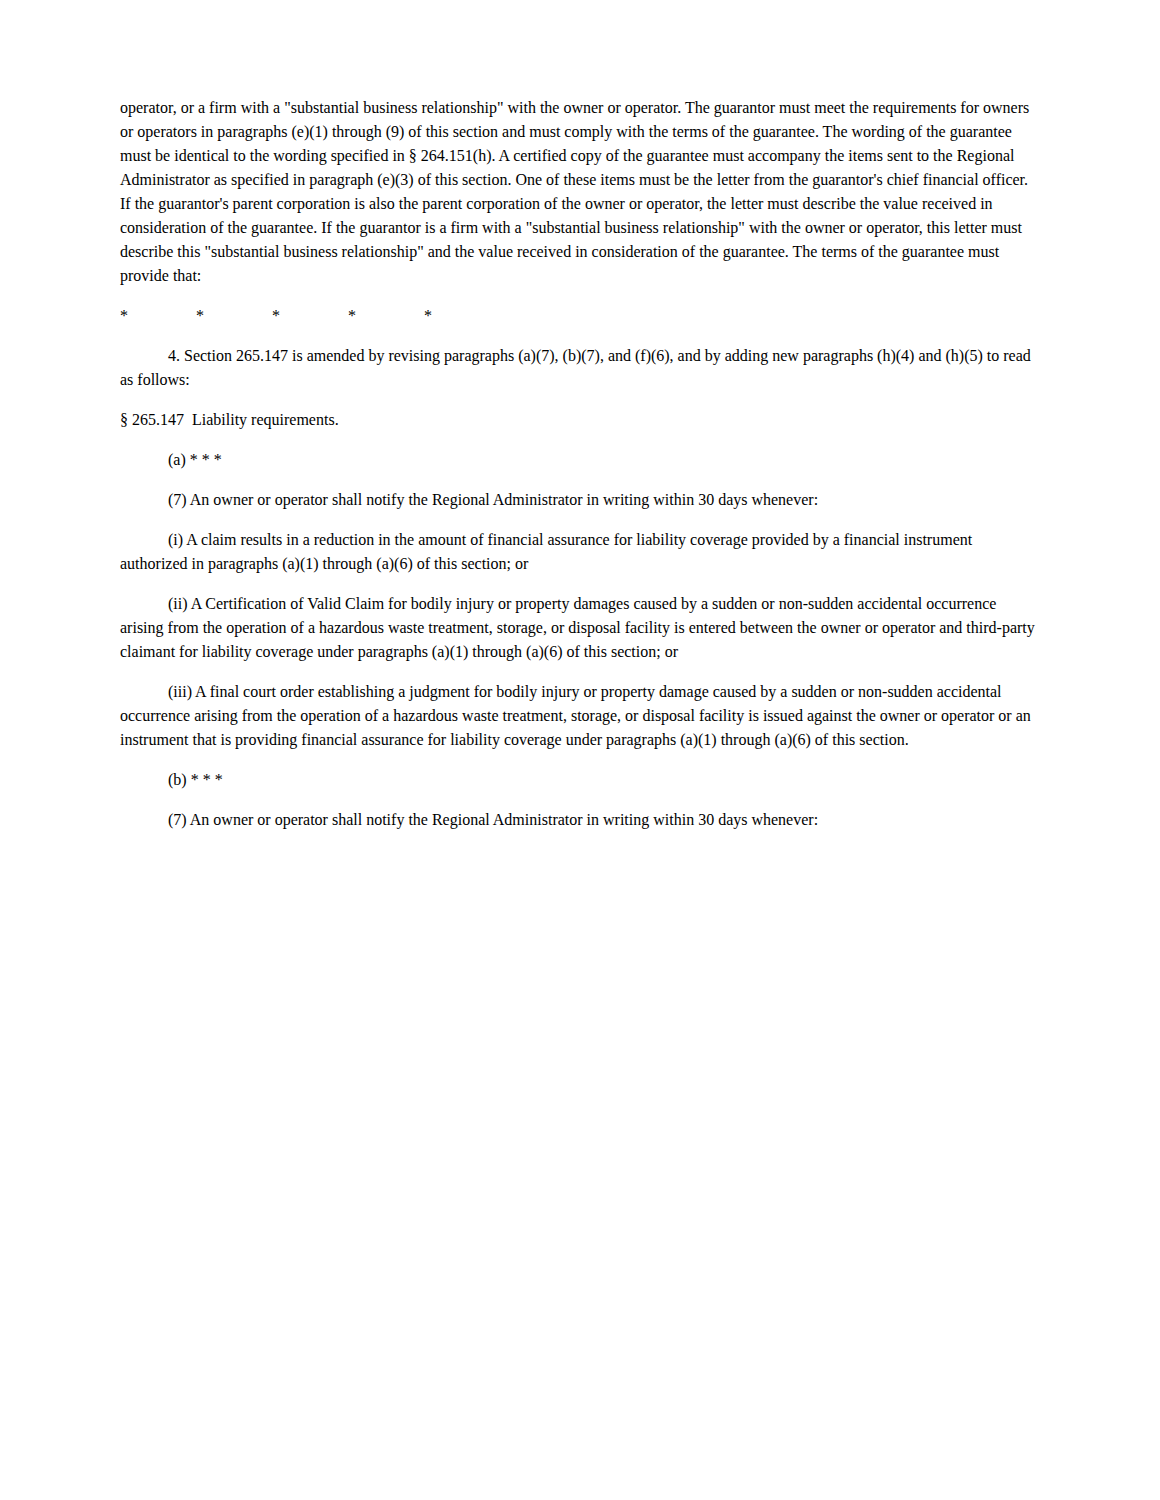operator, or a firm with a "substantial business relationship" with the owner or operator. The guarantor must meet the requirements for owners or operators in paragraphs (e)(1) through (9) of this section and must comply with the terms of the guarantee. The wording of the guarantee must be identical to the wording specified in § 264.151(h). A certified copy of the guarantee must accompany the items sent to the Regional Administrator as specified in paragraph (e)(3) of this section. One of these items must be the letter from the guarantor's chief financial officer. If the guarantor's parent corporation is also the parent corporation of the owner or operator, the letter must describe the value received in consideration of the guarantee. If the guarantor is a firm with a "substantial business relationship" with the owner or operator, this letter must describe this "substantial business relationship" and the value received in consideration of the guarantee. The terms of the guarantee must provide that:
* * * * *
4. Section 265.147 is amended by revising paragraphs (a)(7), (b)(7), and (f)(6), and by adding new paragraphs (h)(4) and (h)(5) to read as follows:
§ 265.147 Liability requirements.
(a) * * *
(7) An owner or operator shall notify the Regional Administrator in writing within 30 days whenever:
(i) A claim results in a reduction in the amount of financial assurance for liability coverage provided by a financial instrument authorized in paragraphs (a)(1) through (a)(6) of this section; or
(ii) A Certification of Valid Claim for bodily injury or property damages caused by a sudden or non-sudden accidental occurrence arising from the operation of a hazardous waste treatment, storage, or disposal facility is entered between the owner or operator and third-party claimant for liability coverage under paragraphs (a)(1) through (a)(6) of this section; or
(iii) A final court order establishing a judgment for bodily injury or property damage caused by a sudden or non-sudden accidental occurrence arising from the operation of a hazardous waste treatment, storage, or disposal facility is issued against the owner or operator or an instrument that is providing financial assurance for liability coverage under paragraphs (a)(1) through (a)(6) of this section.
(b) * * *
(7) An owner or operator shall notify the Regional Administrator in writing within 30 days whenever: